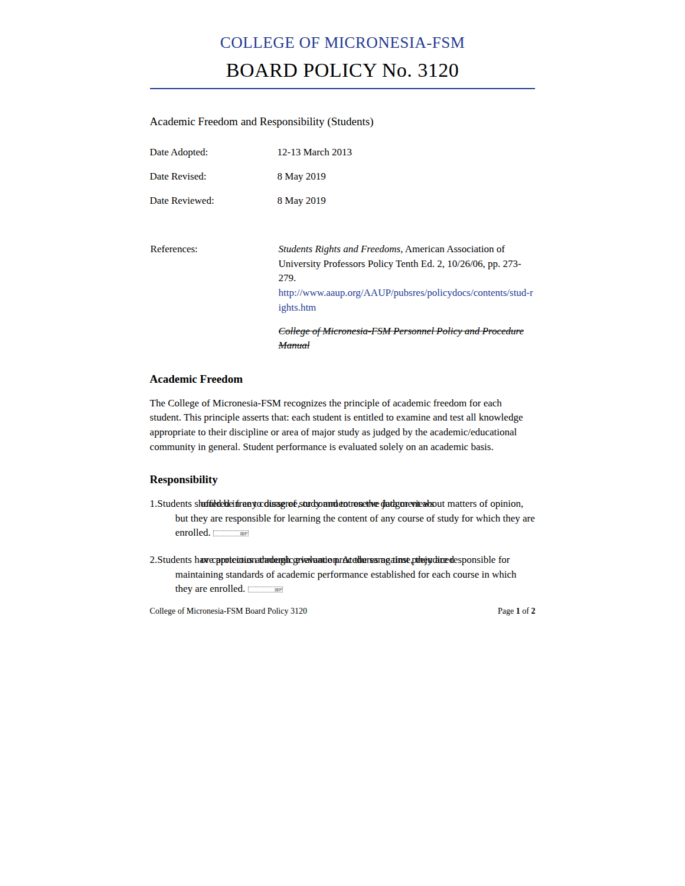College of Micronesia-FSM
BOARD POLICY No. 3120
Academic Freedom and Responsibility (Students)
| Date Adopted: | 12-13 March 2013 |
| Date Revised: | 8 May 2019 |
| Date Reviewed: | 8 May 2019 |
| References: | Students Rights and Freedoms , American Association of University Professors Policy Tenth Ed. 2, 10/26/06, pp. 273-279. http://www.aaup.org/AAUP/pubsres/policydocs/contents/stud-rights.htm College of Micronesia-FSM Personnel Policy and Procedure Manual |
Academic Freedom
The College of Micronesia-FSM recognizes the principle of academic freedom for each student. This principle asserts that: each student is entitled to examine and test all knowledge appropriate to their discipline or area of major study as judged by the academic/educational community in general. Student performance is evaluated solely on an academic basis.
Responsibility
1. Students should be free to disagree, or comment on the data or views offered in any course of study and to reserve judgment about matters of opinion, but they are responsible for learning the content of any course of study for which they are enrolled.
2. Students have protection through grievance procedures against prejudiced or capricious academic evaluation. At the same time, they are responsible for maintaining standards of academic performance established for each course in which they are enrolled.
College of Micronesia-FSM Board Policy 3120
Page 1 of 2